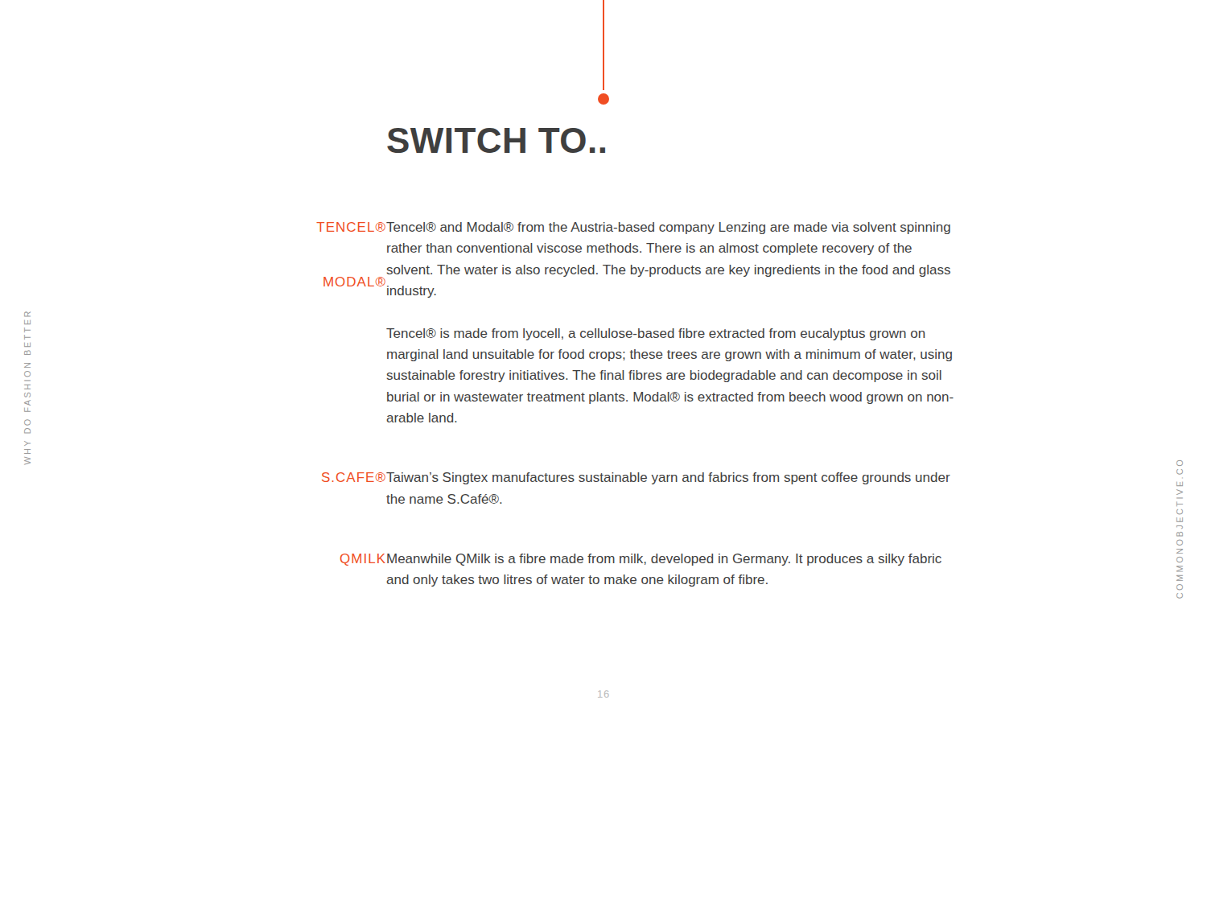Why do fashion better
commonobjective.co
SWITCH TO..
| TENCEL® MODAL® | Tencel® and Modal® from the Austria-based company Lenzing are made via solvent spinning rather than conventional viscose methods. There is an almost complete recovery of the solvent. The water is also recycled. The by-products are key ingredients in the food and glass industry. Tencel® is made from lyocell, a cellulose-based fibre extracted from eucalyptus grown on marginal land unsuitable for food crops; these trees are grown with a minimum of water, using sustainable forestry initiatives. The final fibres are biodegradable and can decompose in soil burial or in wastewater treatment plants. Modal® is extracted from beech wood grown on non-arable land. |
| S.CAFE® | Taiwan’s Singtex manufactures sustainable yarn and fabrics from spent coffee grounds under the name S.Café®. |
| QMILK | Meanwhile QMilk is a fibre made from milk, developed in Germany. It produces a silky fabric and only takes two litres of water to make one kilogram of fibre. |
16